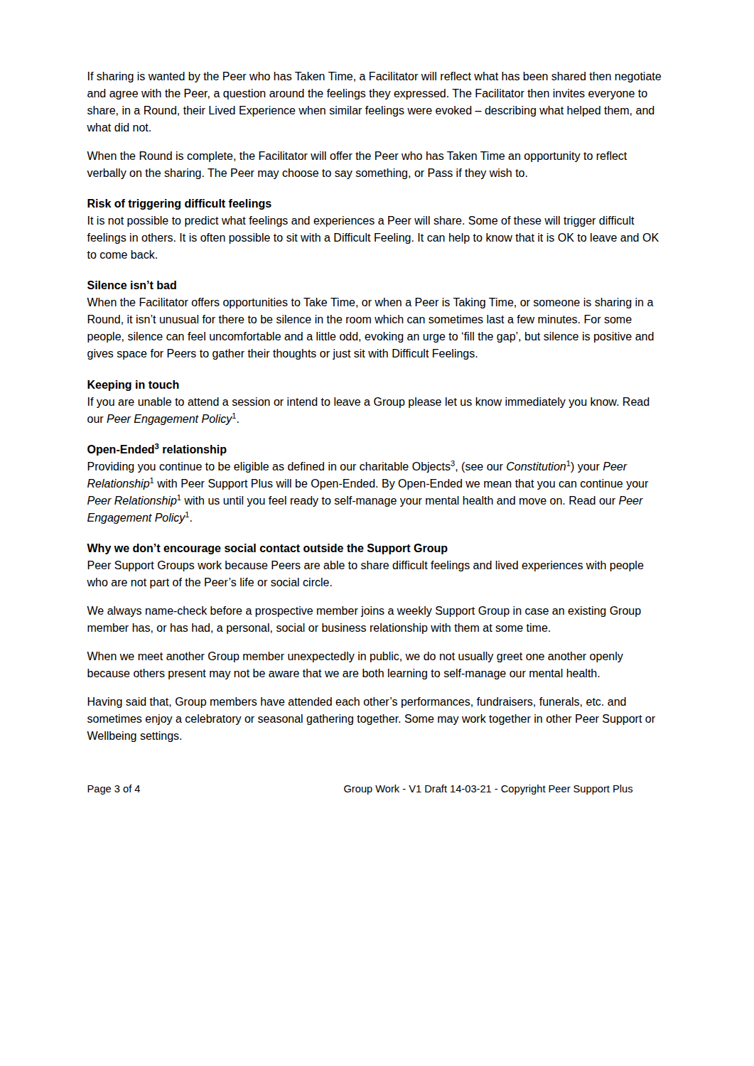If sharing is wanted by the Peer who has Taken Time, a Facilitator will reflect what has been shared then negotiate and agree with the Peer, a question around the feelings they expressed. The Facilitator then invites everyone to share, in a Round, their Lived Experience when similar feelings were evoked – describing what helped them, and what did not.
When the Round is complete, the Facilitator will offer the Peer who has Taken Time an opportunity to reflect verbally on the sharing. The Peer may choose to say something, or Pass if they wish to.
Risk of triggering difficult feelings
It is not possible to predict what feelings and experiences a Peer will share. Some of these will trigger difficult feelings in others. It is often possible to sit with a Difficult Feeling. It can help to know that it is OK to leave and OK to come back.
Silence isn’t bad
When the Facilitator offers opportunities to Take Time, or when a Peer is Taking Time, or someone is sharing in a Round, it isn’t unusual for there to be silence in the room which can sometimes last a few minutes. For some people, silence can feel uncomfortable and a little odd, evoking an urge to ‘fill the gap’, but silence is positive and gives space for Peers to gather their thoughts or just sit with Difficult Feelings.
Keeping in touch
If you are unable to attend a session or intend to leave a Group please let us know immediately you know. Read our Peer Engagement Policy1.
Open-Ended3 relationship
Providing you continue to be eligible as defined in our charitable Objects3, (see our Constitution1) your Peer Relationship1 with Peer Support Plus will be Open-Ended. By Open-Ended we mean that you can continue your Peer Relationship1 with us until you feel ready to self-manage your mental health and move on. Read our Peer Engagement Policy1.
Why we don’t encourage social contact outside the Support Group
Peer Support Groups work because Peers are able to share difficult feelings and lived experiences with people who are not part of the Peer’s life or social circle.
We always name-check before a prospective member joins a weekly Support Group in case an existing Group member has, or has had, a personal, social or business relationship with them at some time.
When we meet another Group member unexpectedly in public, we do not usually greet one another openly because others present may not be aware that we are both learning to self-manage our mental health.
Having said that, Group members have attended each other’s performances, fundraisers, funerals, etc. and sometimes enjoy a celebratory or seasonal gathering together. Some may work together in other Peer Support or Wellbeing settings.
Page 3 of 4 Group Work - V1 Draft 14-03-21 - Copyright Peer Support Plus